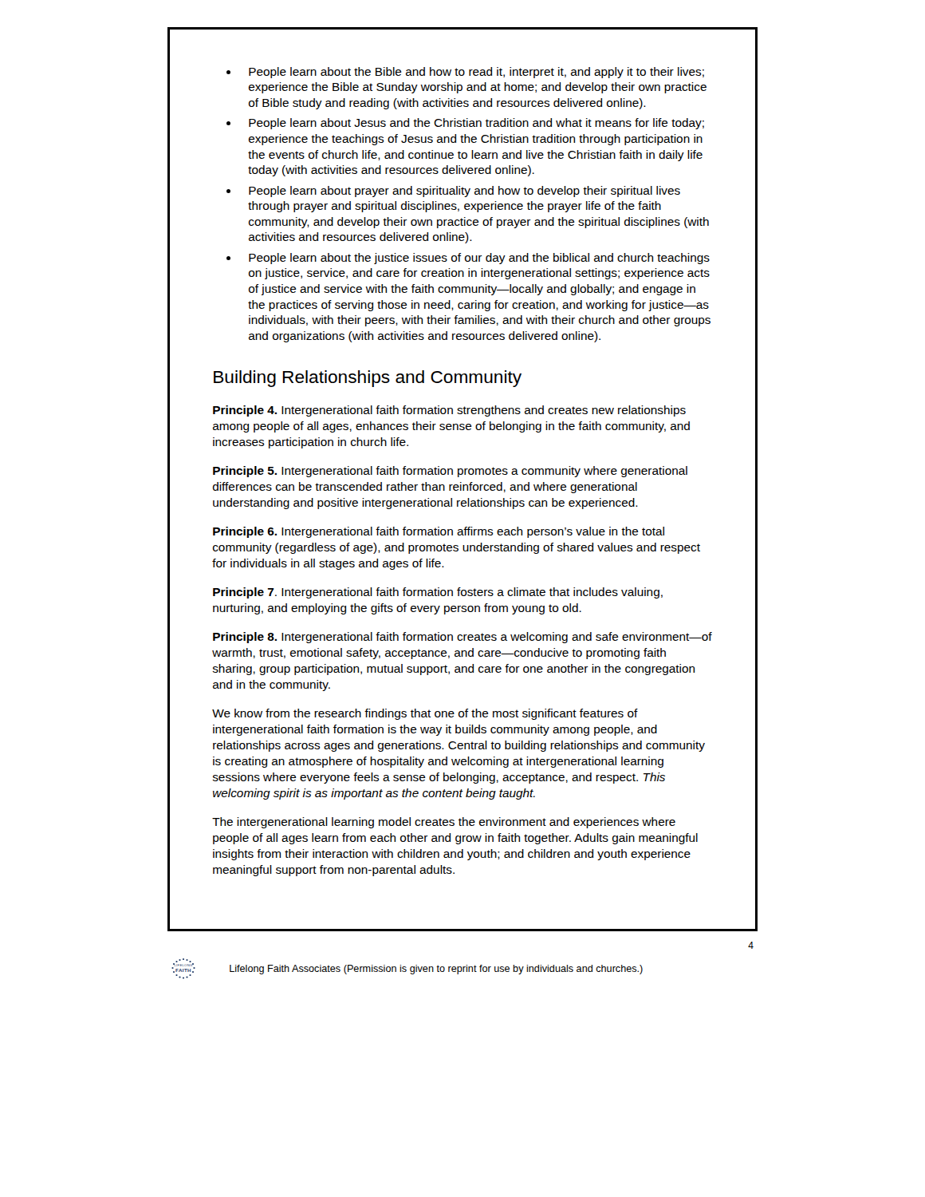People learn about the Bible and how to read it, interpret it, and apply it to their lives; experience the Bible at Sunday worship and at home; and develop their own practice of Bible study and reading (with activities and resources delivered online).
People learn about Jesus and the Christian tradition and what it means for life today; experience the teachings of Jesus and the Christian tradition through participation in the events of church life, and continue to learn and live the Christian faith in daily life today (with activities and resources delivered online).
People learn about prayer and spirituality and how to develop their spiritual lives through prayer and spiritual disciplines, experience the prayer life of the faith community, and develop their own practice of prayer and the spiritual disciplines (with activities and resources delivered online).
People learn about the justice issues of our day and the biblical and church teachings on justice, service, and care for creation in intergenerational settings; experience acts of justice and service with the faith community—locally and globally; and engage in the practices of serving those in need, caring for creation, and working for justice—as individuals, with their peers, with their families, and with their church and other groups and organizations (with activities and resources delivered online).
Building Relationships and Community
Principle 4. Intergenerational faith formation strengthens and creates new relationships among people of all ages, enhances their sense of belonging in the faith community, and increases participation in church life.
Principle 5. Intergenerational faith formation promotes a community where generational differences can be transcended rather than reinforced, and where generational understanding and positive intergenerational relationships can be experienced.
Principle 6. Intergenerational faith formation affirms each person’s value in the total community (regardless of age), and promotes understanding of shared values and respect for individuals in all stages and ages of life.
Principle 7. Intergenerational faith formation fosters a climate that includes valuing, nurturing, and employing the gifts of every person from young to old.
Principle 8. Intergenerational faith formation creates a welcoming and safe environment—of warmth, trust, emotional safety, acceptance, and care—conducive to promoting faith sharing, group participation, mutual support, and care for one another in the congregation and in the community.
We know from the research findings that one of the most significant features of intergenerational faith formation is the way it builds community among people, and relationships across ages and generations. Central to building relationships and community is creating an atmosphere of hospitality and welcoming at intergenerational learning sessions where everyone feels a sense of belonging, acceptance, and respect. This welcoming spirit is as important as the content being taught.
The intergenerational learning model creates the environment and experiences where people of all ages learn from each other and grow in faith together. Adults gain meaningful insights from their interaction with children and youth; and children and youth experience meaningful support from non-parental adults.
4
LIFELONG FAITH
Lifelong Faith Associates (Permission is given to reprint for use by individuals and churches.)